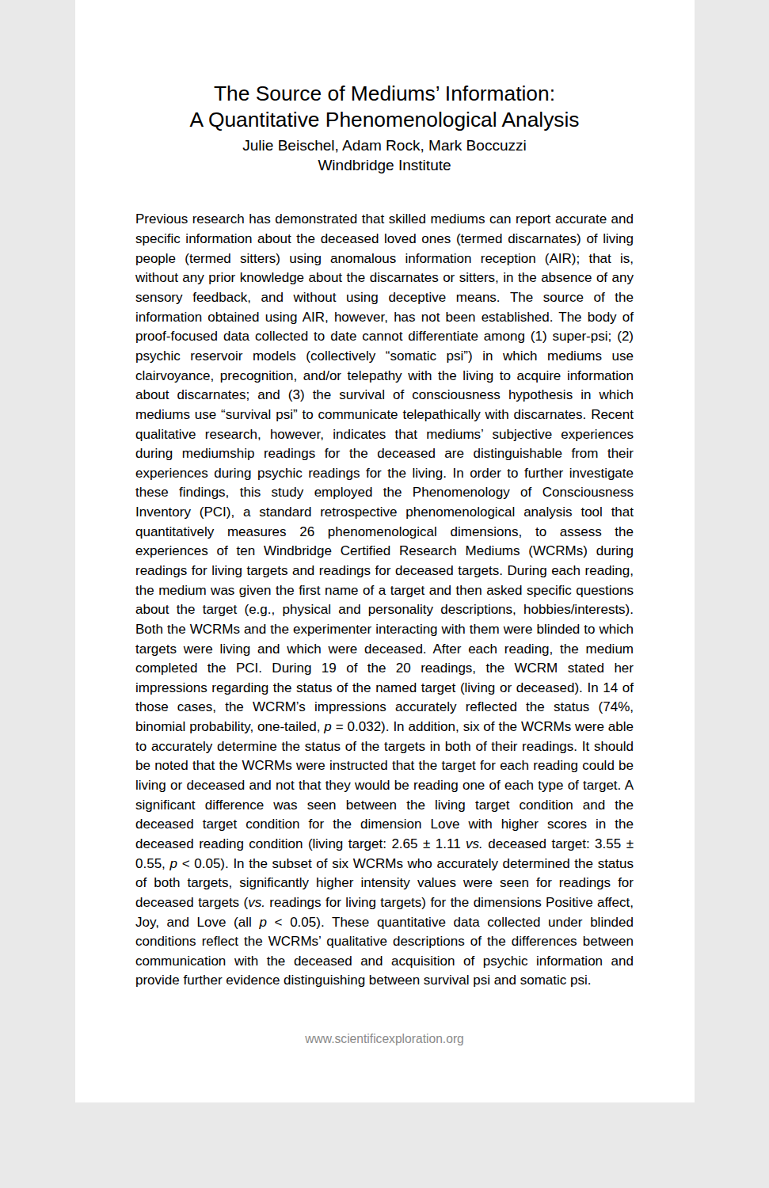The Source of Mediums’ Information:
A Quantitative Phenomenological Analysis
Julie Beischel, Adam Rock, Mark Boccuzzi
Windbridge Institute
Previous research has demonstrated that skilled mediums can report accurate and specific information about the deceased loved ones (termed discarnates) of living people (termed sitters) using anomalous information reception (AIR); that is, without any prior knowledge about the discarnates or sitters, in the absence of any sensory feedback, and without using deceptive means. The source of the information obtained using AIR, however, has not been established. The body of proof-focused data collected to date cannot differentiate among (1) super-psi; (2) psychic reservoir models (collectively “somatic psi”) in which mediums use clairvoyance, precognition, and/or telepathy with the living to acquire information about discarnates; and (3) the survival of consciousness hypothesis in which mediums use “survival psi” to communicate telepathically with discarnates. Recent qualitative research, however, indicates that mediums’ subjective experiences during mediumship readings for the deceased are distinguishable from their experiences during psychic readings for the living. In order to further investigate these findings, this study employed the Phenomenology of Consciousness Inventory (PCI), a standard retrospective phenomenological analysis tool that quantitatively measures 26 phenomenological dimensions, to assess the experiences of ten Windbridge Certified Research Mediums (WCRMs) during readings for living targets and readings for deceased targets. During each reading, the medium was given the first name of a target and then asked specific questions about the target (e.g., physical and personality descriptions, hobbies/interests). Both the WCRMs and the experimenter interacting with them were blinded to which targets were living and which were deceased. After each reading, the medium completed the PCI. During 19 of the 20 readings, the WCRM stated her impressions regarding the status of the named target (living or deceased). In 14 of those cases, the WCRM’s impressions accurately reflected the status (74%, binomial probability, one-tailed, p = 0.032). In addition, six of the WCRMs were able to accurately determine the status of the targets in both of their readings. It should be noted that the WCRMs were instructed that the target for each reading could be living or deceased and not that they would be reading one of each type of target. A significant difference was seen between the living target condition and the deceased target condition for the dimension Love with higher scores in the deceased reading condition (living target: 2.65 ± 1.11 vs. deceased target: 3.55 ± 0.55, p < 0.05). In the subset of six WCRMs who accurately determined the status of both targets, significantly higher intensity values were seen for readings for deceased targets (vs. readings for living targets) for the dimensions Positive affect, Joy, and Love (all p < 0.05). These quantitative data collected under blinded conditions reflect the WCRMs’ qualitative descriptions of the differences between communication with the deceased and acquisition of psychic information and provide further evidence distinguishing between survival psi and somatic psi.
www.scientificexploration.org